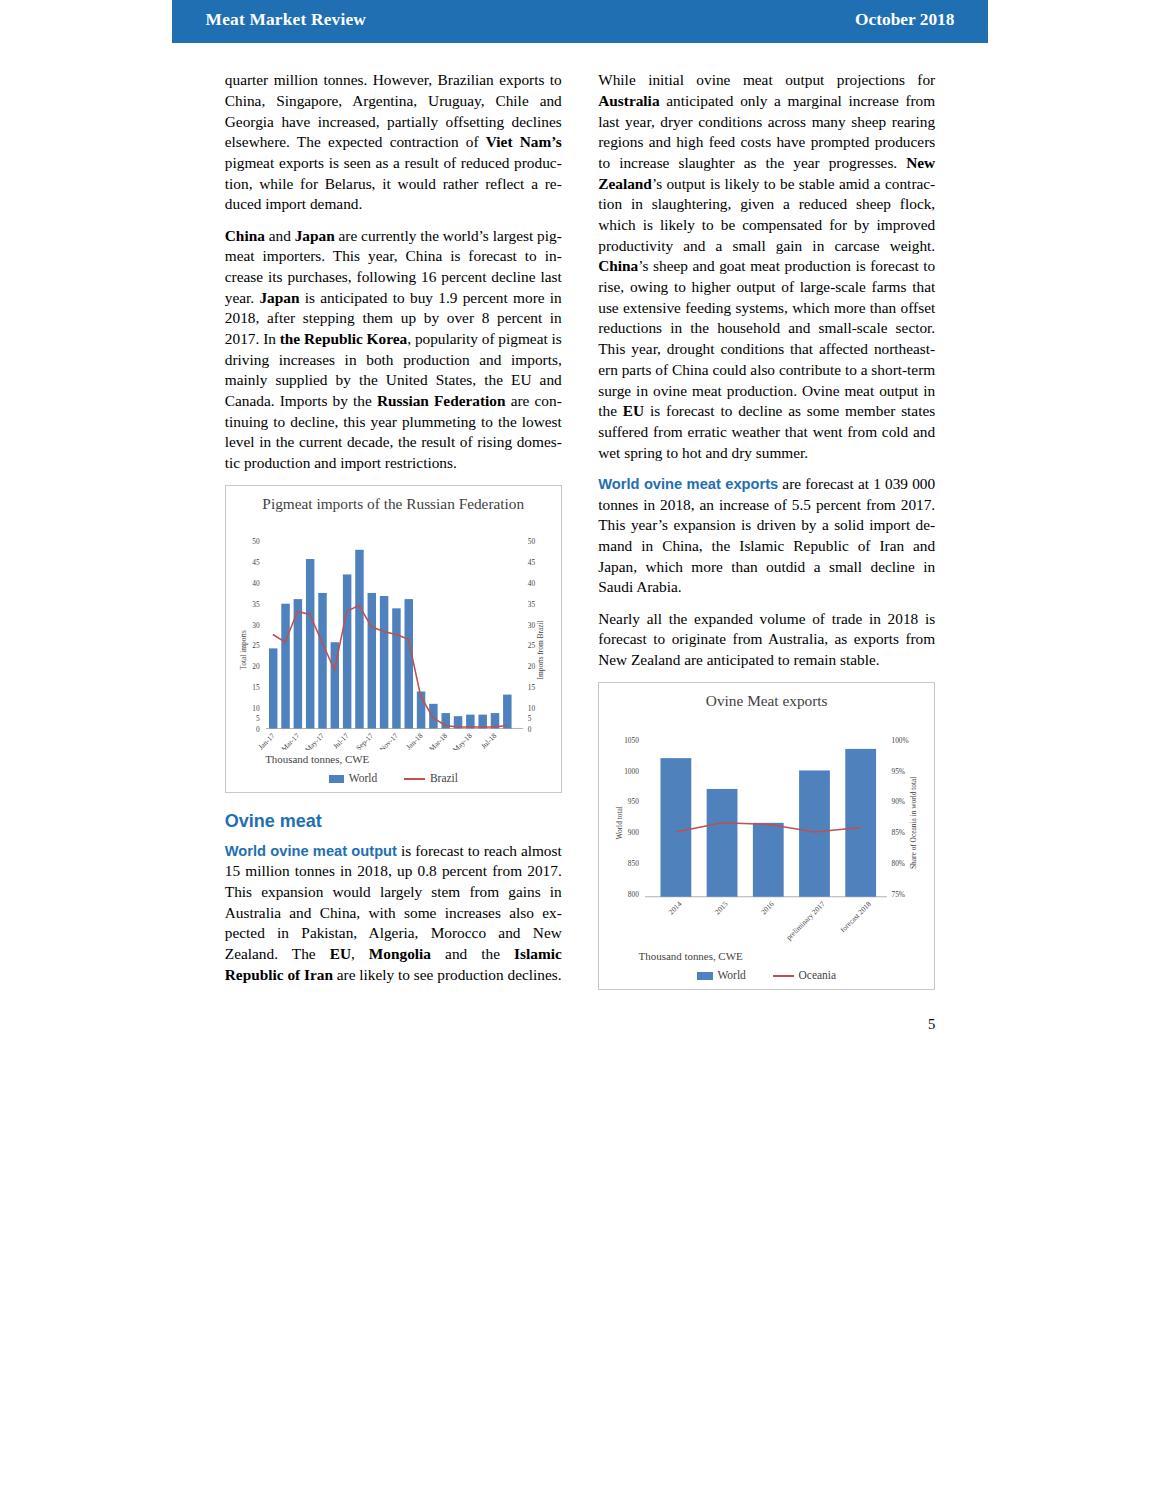Meat Market Review
October 2018
quarter million tonnes. However, Brazilian exports to China, Singapore, Argentina, Uruguay, Chile and Georgia have increased, partially offsetting declines elsewhere. The expected contraction of Viet Nam’s pigmeat exports is seen as a result of reduced production, while for Belarus, it would rather reflect a reduced import demand.
China and Japan are currently the world’s largest pigmeat importers. This year, China is forecast to increase its purchases, following 16 percent decline last year. Japan is anticipated to buy 1.9 percent more in 2018, after stepping them up by over 8 percent in 2017. In the Republic Korea, popularity of pigmeat is driving increases in both production and imports, mainly supplied by the United States, the EU and Canada. Imports by the Russian Federation are continuing to decline, this year plummeting to the lowest level in the current decade, the result of rising domestic production and import restrictions.
Pigmeat imports of the Russian Federation
50 45 40 35 30 25 20 15 10 5 0 50 45 40 35 30 25 20 15 10 5 0 Total imports Imports from Brazil Jan-17 Mar-17 May-17 Jul-17 Sep-17 Nov-17 Jan-18 Mar-18 May-18 Jul-18
Thousand tonnes, CWE
World Brazil
Ovine meat
World ovine meat output is forecast to reach almost 15 million tonnes in 2018, up 0.8 percent from 2017. This expansion would largely stem from gains in Australia and China, with some increases also expected in Pakistan, Algeria, Morocco and New Zealand. The EU, Mongolia and the Islamic Republic of Iran are likely to see production declines.
While initial ovine meat output projections for Australia anticipated only a marginal increase from last year, dryer conditions across many sheep rearing regions and high feed costs have prompted producers to increase slaughter as the year progresses. New Zealand’s output is likely to be stable amid a contraction in slaughtering, given a reduced sheep flock, which is likely to be compensated for by improved productivity and a small gain in carcase weight. China’s sheep and goat meat production is forecast to rise, owing to higher output of large-scale farms that use extensive feeding systems, which more than offset reductions in the household and small-scale sector. This year, drought conditions that affected northeastern parts of China could also contribute to a short-term surge in ovine meat production. Ovine meat output in the EU is forecast to decline as some member states suffered from erratic weather that went from cold and wet spring to hot and dry summer.
World ovine meat exports are forecast at 1 039 000 tonnes in 2018, an increase of 5.5 percent from 2017. This year’s expansion is driven by a solid import demand in China, the Islamic Republic of Iran and Japan, which more than outdid a small decline in Saudi Arabia.
Nearly all the expanded volume of trade in 2018 is forecast to originate from Australia, as exports from New Zealand are anticipated to remain stable.
Ovine Meat exports
1050 1000 950 900 850 800 100% 95% 90% 85% 80% 75% World total Share of Oceania in world total 2014 2015 2016 preliminary 2017 forecast 2018
Thousand tonnes, CWE
World Oceania
5